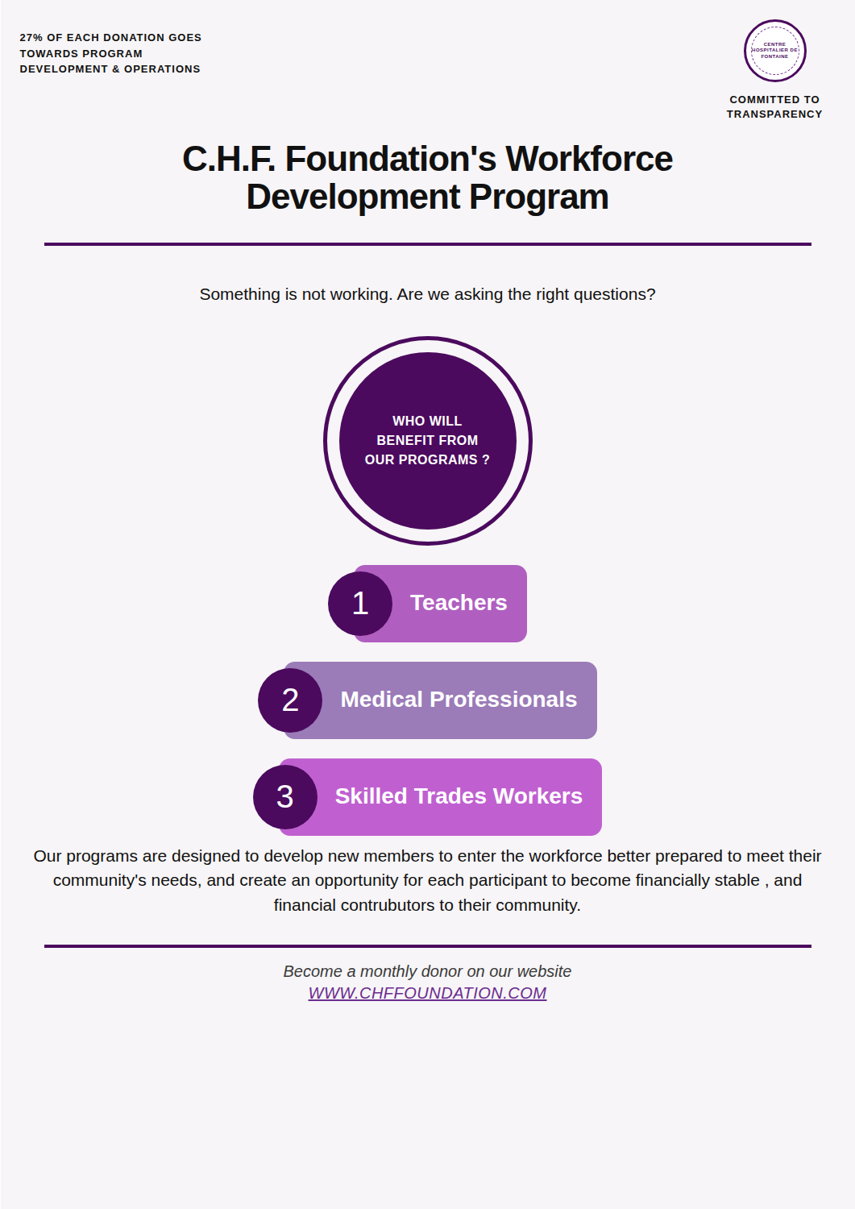CHF
27% of each donation goes towards program development & operations
Centre Hospitalier de Fontaine
Committed to
Transparency
C.H.F. Foundation's Workforce Development Program
Something is not working. Are we asking the right questions?
Who will benefit from our programs ?
1
Teachers
2
Medical Professionals
3
Skilled Trades Workers
Our programs are designed to develop new members to enter the workforce better prepared to meet their community's needs, and create an opportunity for each participant to become financially stable , and financial contrubutors to their community.
Become a monthly donor on our website WWW.CHFFOUNDATION.COM